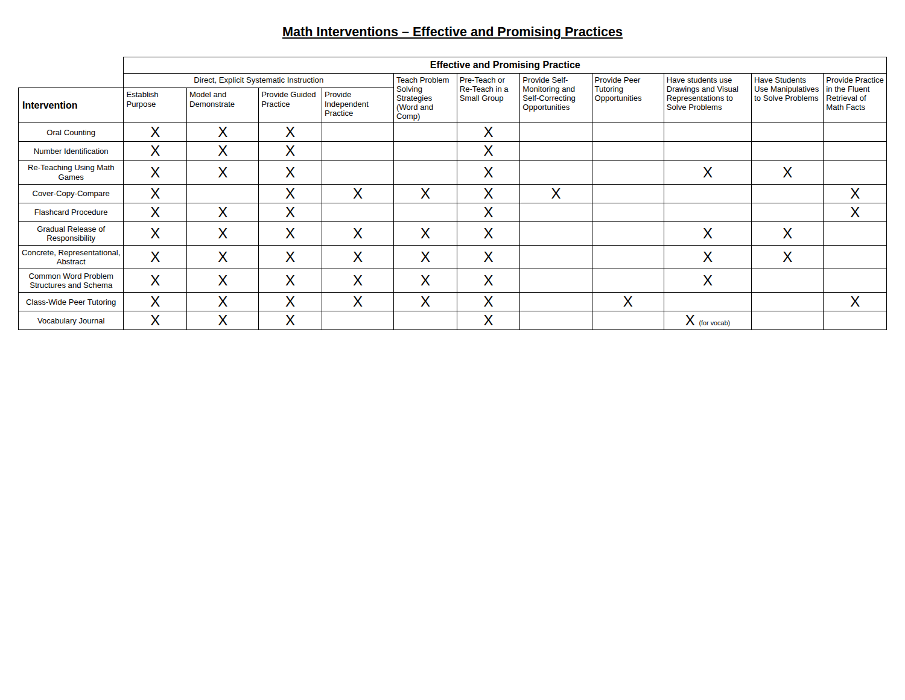Math Interventions – Effective and Promising Practices
| | Effective and Promising Practice |
| | Direct, Explicit Systematic Instruction | Teach Problem Solving Strategies (Word and Comp) | Pre-Teach or Re-Teach in a Small Group | Provide Self-Monitoring and Self-Correcting Opportunities | Provide Peer Tutoring Opportunities | Have students use Drawings and Visual Representations to Solve Problems | Have Students Use Manipulatives to Solve Problems | Provide Practice in the Fluent Retrieval of Math Facts |
| Intervention | Establish Purpose | Model and Demonstrate | Provide Guided Practice | Provide Independent Practice |
| Oral Counting | X | X | X | | | X | | | | | |
| Number Identification | X | X | X | | | X | | | | | |
| Re-Teaching Using Math Games | X | X | X | | | X | | | X | X | |
| Cover-Copy-Compare | X | | X | X | X | X | X | | | | X |
| Flashcard Procedure | X | X | X | | | X | | | | | X |
| Gradual Release of Responsibility | X | X | X | X | X | X | | | X | X | |
| Concrete, Representational, Abstract | X | X | X | X | X | X | | | X | X | |
| Common Word Problem Structures and Schema | X | X | X | X | X | X | | | X | | |
| Class-Wide Peer Tutoring | X | X | X | X | X | X | | X | | | X |
| Vocabulary Journal | X | X | X | | | X | | | X (for vocab) | | |